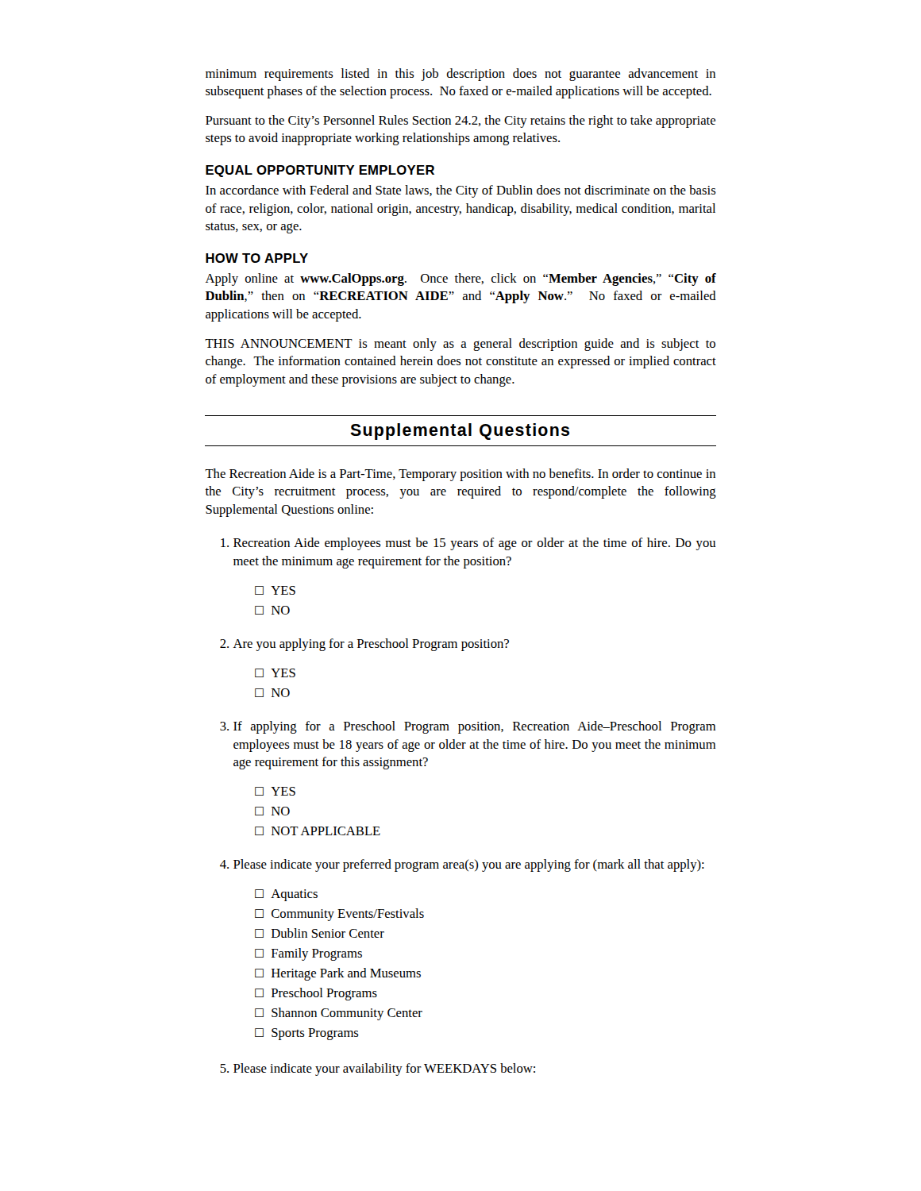minimum requirements listed in this job description does not guarantee advancement in subsequent phases of the selection process. No faxed or e-mailed applications will be accepted.
Pursuant to the City’s Personnel Rules Section 24.2, the City retains the right to take appropriate steps to avoid inappropriate working relationships among relatives.
Equal Opportunity Employer
In accordance with Federal and State laws, the City of Dublin does not discriminate on the basis of race, religion, color, national origin, ancestry, handicap, disability, medical condition, marital status, sex, or age.
How to Apply
Apply online at www.CalOpps.org. Once there, click on “Member Agencies,” “City of Dublin,” then on “RECREATION AIDE” and “Apply Now.” No faxed or e-mailed applications will be accepted.
THIS ANNOUNCEMENT is meant only as a general description guide and is subject to change. The information contained herein does not constitute an expressed or implied contract of employment and these provisions are subject to change.
Supplemental Questions
The Recreation Aide is a Part-Time, Temporary position with no benefits. In order to continue in the City’s recruitment process, you are required to respond/complete the following Supplemental Questions online:
Recreation Aide employees must be 15 years of age or older at the time of hire. Do you meet the minimum age requirement for the position?
☐YES
☐NO
Are you applying for a Preschool Program position?
☐YES
☐NO
If applying for a Preschool Program position, Recreation Aide–Preschool Program employees must be 18 years of age or older at the time of hire. Do you meet the minimum age requirement for this assignment?
☐YES
☐NO
☐NOT APPLICABLE
Please indicate your preferred program area(s) you are applying for (mark all that apply):
☐Aquatics
☐Community Events/Festivals
☐Dublin Senior Center
☐Family Programs
☐Heritage Park and Museums
☐Preschool Programs
☐Shannon Community Center
☐Sports Programs
Please indicate your availability for WEEKDAYS below: